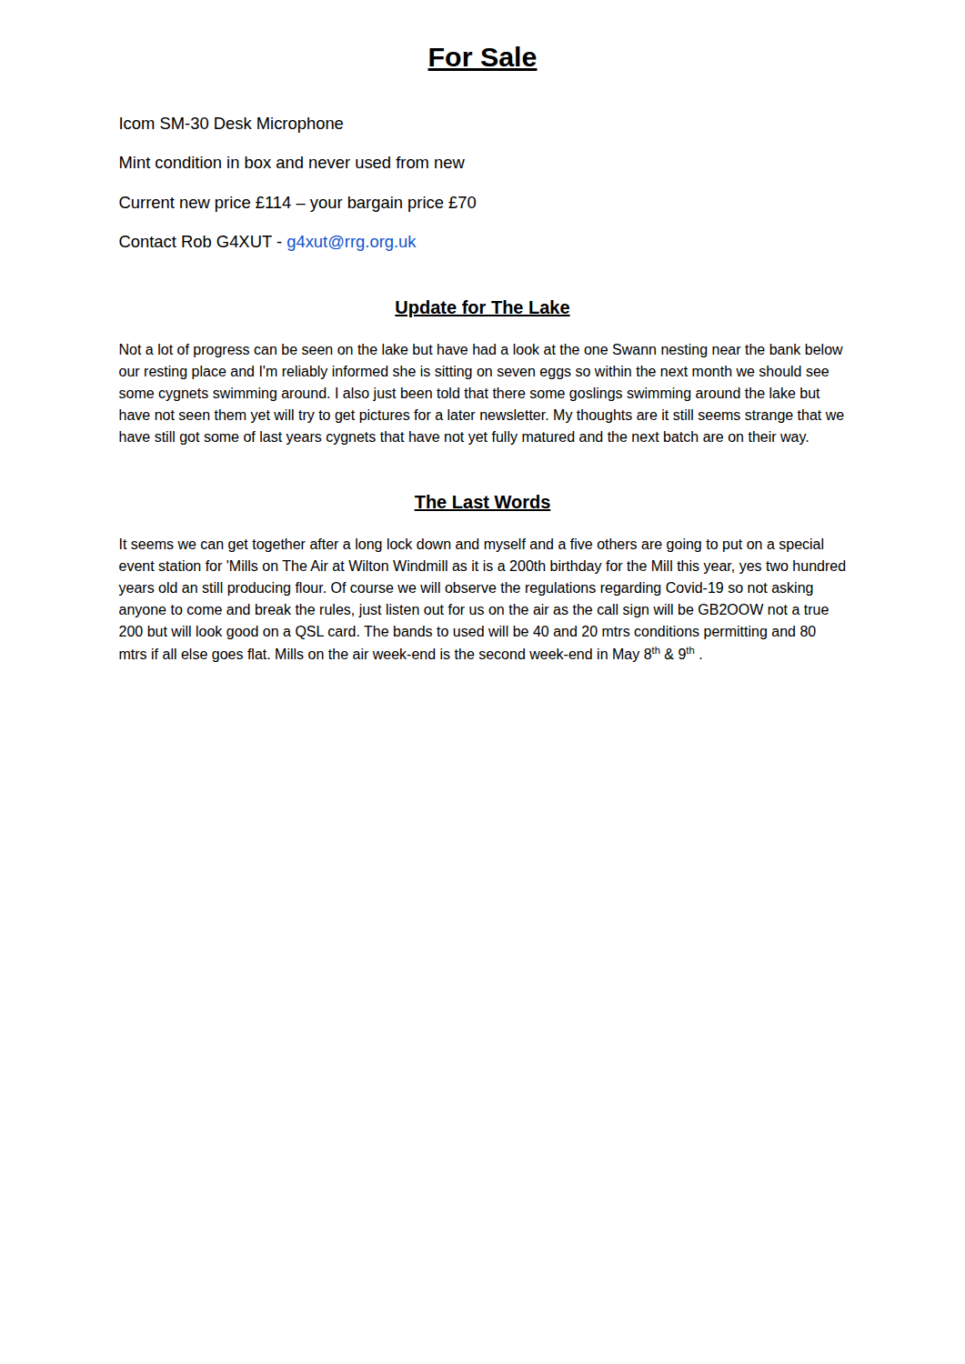For Sale
Icom SM-30 Desk Microphone
Mint condition in box and never used from new
Current new price £114 – your bargain price £70
Contact Rob G4XUT - g4xut@rrg.org.uk
Update for The Lake
Not a lot of progress can be seen on the lake but have had a look at the one Swann nesting near the bank below our resting place and I'm reliably informed she is sitting on seven eggs so within the next month we should see some cygnets swimming around. I also just been told that there some goslings swimming around the lake but have not seen them yet will try to get pictures for a later newsletter. My thoughts are it still seems strange that we have still got some of last years cygnets that have not yet fully matured and the next batch are on their way.
The Last Words
It seems we can get together after a long lock down and myself and a five others are going to put on a special event station for 'Mills on The Air at Wilton Windmill as it is a 200th birthday for the Mill this year, yes two hundred years old an still producing flour. Of course we will observe the regulations regarding Covid-19 so not asking anyone to come and break the rules, just listen out for us on the air as the call sign will be GB2OOW not a true 200 but will look good on a QSL card. The bands to used will be 40 and 20 mtrs conditions permitting and 80 mtrs if all else goes flat. Mills on the air week-end is the second week-end in May 8th & 9th .